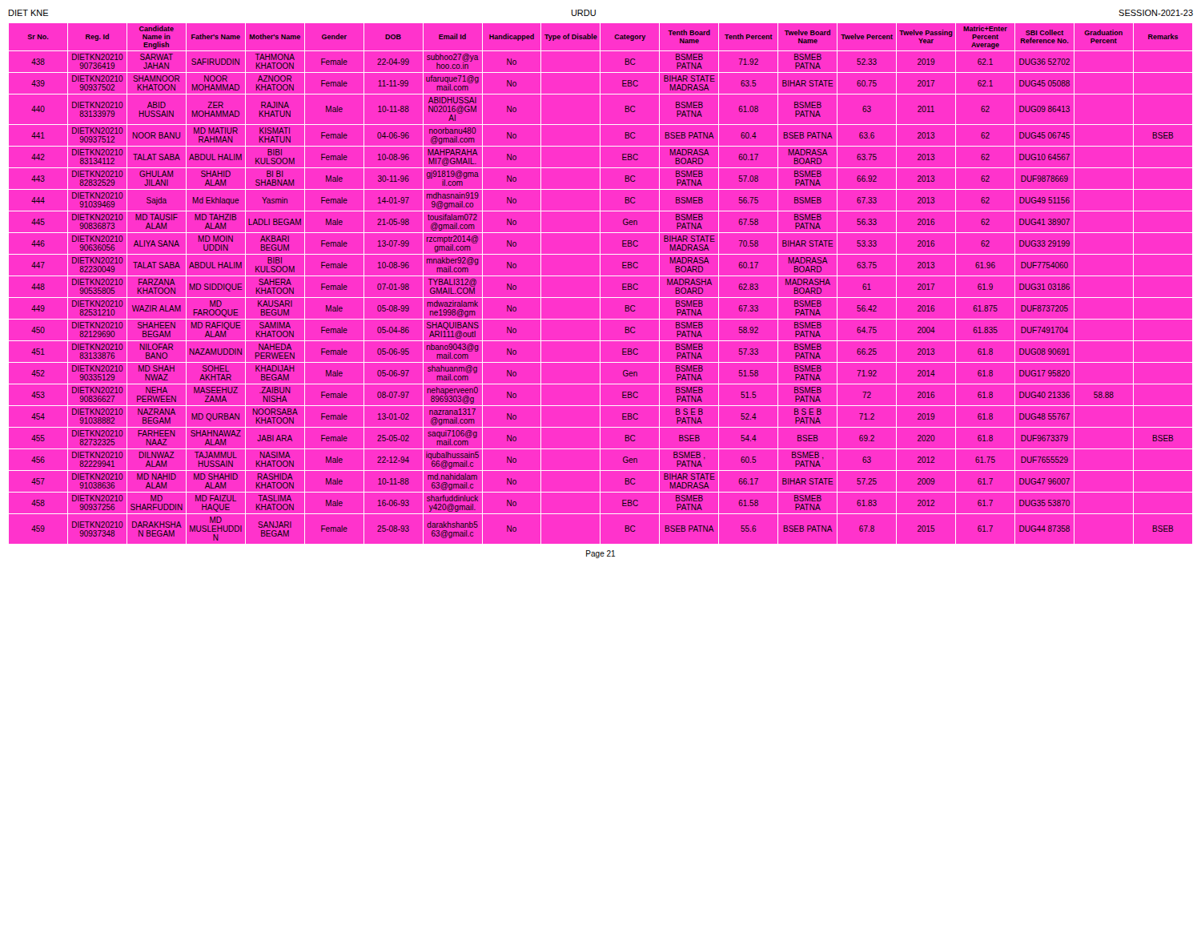DIET KNE
URDU
SESSION-2021-23
| Sr No. | Reg. Id | Candidate Name in English | Father's Name | Mother's Name | Gender | DOB | Email Id | Handicapped | Type of Disable | Category | Tenth Board Name | Tenth Percent | Twelve Board Name | Twelve Percent | Twelve Passing Year | Matric+Enter Percent Average | SBI Collect Reference No. | Graduation Percent | Remarks |
| --- | --- | --- | --- | --- | --- | --- | --- | --- | --- | --- | --- | --- | --- | --- | --- | --- | --- | --- | --- |
| 438 | DIETKN20210 90736419 | SARWAT JAHAN | SAFIRUDDIN | TAHMONA KHATOON | Female | 22-04-99 | subhoo27@yahoo.co.in | No | | BC | BSMEB PATNA | 71.92 | BSMEB PATNA | 52.33 | 2019 | 62.1 | DUG36 52702 | | |
| 439 | DIETKN20210 90937502 | SHAMNOOR KHATOON | NOOR MOHAMMAD | AZNOOR KHATOON | Female | 11-11-99 | ufaruque71@gmail.com | No | | EBC | BIHAR STATE MADRASA | 63.5 | BIHAR STATE | 60.75 | 2017 | 62.1 | DUG45 05088 | | |
| 440 | DIETKN20210 83133979 | ABID HUSSAIN | ZER MOHAMMAD | RAJINA KHATUN | Male | 10-11-88 | ABIDHUSSAIN02016@GMAI | No | | BC | BSMEB PATNA | 61.08 | BSMEB PATNA | 63 | 2011 | 62 | DUG09 86413 | | |
| 441 | DIETKN20210 90937512 | NOOR BANU | MD MATIUR RAHMAN | KISMATI KHATUN | Female | 04-06-96 | noorbanu480@gmail.com | No | | BC | BSEB PATNA | 60.4 | BSEB PATNA | 63.6 | 2013 | 62 | DUG45 06745 | | BSEB |
| 442 | DIETKN20210 83134112 | TALAT SABA | ABDUL HALIM | BIBI KULSOOM | Female | 10-08-96 | MAHPARAHAMI7@GMAIL. | No | | EBC | MADRASA BOARD | 60.17 | MADRASA BOARD | 63.75 | 2013 | 62 | DUG10 64567 | | |
| 443 | DIETKN20210 82832529 | GHULAM JILANI | SHAHID ALAM | BI BI SHABNAM | Male | 30-11-96 | gj91819@gmail.com | No | | BC | BSMEB PATNA | 57.08 | BSMEB PATNA | 66.92 | 2013 | 62 | DUF9878669 | | |
| 444 | DIETKN20210 91039469 | Sajda | Md Ekhlaque | Yasmin | Female | 14-01-97 | mdhasnain9199@gmail.co | No | | BC | BSMEB | 56.75 | BSMEB | 67.33 | 2013 | 62 | DUG49 51156 | | |
| 445 | DIETKN20210 90836873 | MD TAUSIF ALAM | MD TAHZIB ALAM | LADLI BEGAM | Male | 21-05-98 | tousifalam072@gmail.com | No | | Gen | BSMEB PATNA | 67.58 | BSMEB PATNA | 56.33 | 2016 | 62 | DUG41 38907 | | |
| 446 | DIETKN20210 90636056 | ALIYA SANA | MD MOIN UDDIN | AKBARI BEGUM | Female | 13-07-99 | rzcmptr2014@gmail.com | No | | EBC | BIHAR STATE MADRASA | 70.58 | BIHAR STATE | 53.33 | 2016 | 62 | DUG33 29199 | | |
| 447 | DIETKN20210 82230049 | TALAT SABA | ABDUL HALIM | BIBI KULSOOM | Female | 10-08-96 | mnakber92@gmail.com | No | | EBC | MADRASA BOARD | 60.17 | MADRASA BOARD | 63.75 | 2013 | 61.96 | DUF7754060 | | |
| 448 | DIETKN20210 90535805 | FARZANA KHATOON | MD SIDDIQUE | SAHERA KHATOON | Female | 07-01-98 | TYBALI312@GMAIL.COM | No | | EBC | MADRASHA BOARD | 62.83 | MADRASHA BOARD | 61 | 2017 | 61.9 | DUG31 03186 | | |
| 449 | DIETKN20210 82531210 | WAZIR ALAM | MD FAROOQUE | KAUSARI BEGUM | Male | 05-08-99 | mdwaziralamkne1998@gm | No | | BC | BSMEB PATNA | 67.33 | BSMEB PATNA | 56.42 | 2016 | 61.875 | DUF8737205 | | |
| 450 | DIETKN20210 82129690 | SHAHEEN BEGAM | MD RAFIQUE ALAM | SAMIMA KHATOON | Female | 05-04-86 | SHAQUIBANSARI111@outl | No | | BC | BSMEB PATNA | 58.92 | BSMEB PATNA | 64.75 | 2004 | 61.835 | DUF7491704 | | |
| 451 | DIETKN20210 83133876 | NILOFAR BANO | NAZAMUDDIN | NAHEDA PERWEEN | Female | 05-06-95 | nbano9043@gmail.com | No | | EBC | BSMEB PATNA | 57.33 | BSMEB PATNA | 66.25 | 2013 | 61.8 | DUG08 90691 | | |
| 452 | DIETKN20210 90335129 | MD SHAH NWAZ | SOHEL AKHTAR | KHADIJAH BEGAM | Male | 05-06-97 | shahuanm@gmail.com | No | | Gen | BSMEB PATNA | 51.58 | BSMEB PATNA | 71.92 | 2014 | 61.8 | DUG17 95820 | | |
| 453 | DIETKN20210 90836627 | NEHA PERWEEN | MASEEHUZ ZAMA | .ZAIBUN NISHA | Female | 08-07-97 | nehaperveen08969303@g | No | | EBC | BSMEB PATNA | 51.5 | BSMEB PATNA | 72 | 2016 | 61.8 | DUG40 21336 | 58.88 | |
| 454 | DIETKN20210 91038882 | NAZRANA BEGAM | MD QURBAN | NOORSABA KHATOON | Female | 13-01-02 | nazrana1317@gmail.com | No | | EBC | B S E B PATNA | 52.4 | B S E B PATNA | 71.2 | 2019 | 61.8 | DUG48 55767 | | |
| 455 | DIETKN20210 82732325 | FARHEEN NAAZ | SHAHNAWAZ ALAM | JABI ARA | Female | 25-05-02 | saqui7106@gmail.com | No | | BC | BSEB | 54.4 | BSEB | 69.2 | 2020 | 61.8 | DUF9673379 | | BSEB |
| 456 | DIETKN20210 82229941 | DILNWAZ ALAM | TAJAMMUL HUSSAIN | NASIMA KHATOON | Male | 22-12-94 | iqubalhussain566@gmail.c | No | | Gen | BSMEB , PATNA | 60.5 | BSMEB , PATNA | 63 | 2012 | 61.75 | DUF7655529 | | |
| 457 | DIETKN20210 91038636 | MD NAHID ALAM | MD SHAHID ALAM | RASHIDA KHATOON | Male | 10-11-88 | md.nahidalam63@gmail.c | No | | BC | BIHAR STATE MADRASA | 66.17 | BIHAR STATE | 57.25 | 2009 | 61.7 | DUG47 96007 | | |
| 458 | DIETKN20210 90937256 | MD SHARFUDDIN | MD FAIZUL HAQUE | TASLIMA KHATOON | Male | 16-06-93 | sharfuddinlucky420@gmail. | No | | EBC | BSMEB PATNA | 61.58 | BSMEB PATNA | 61.83 | 2012 | 61.7 | DUG35 53870 | | |
| 459 | DIETKN20210 90937348 | DARAKHSHAN BEGAM | MD MUSLEHUDDIN | SANJARI BEGAM | Female | 25-08-93 | darakhshanb563@gmail.c | No | | BC | BSEB PATNA | 55.6 | BSEB PATNA | 67.8 | 2015 | 61.7 | DUG44 87358 | | BSEB |
Page 21